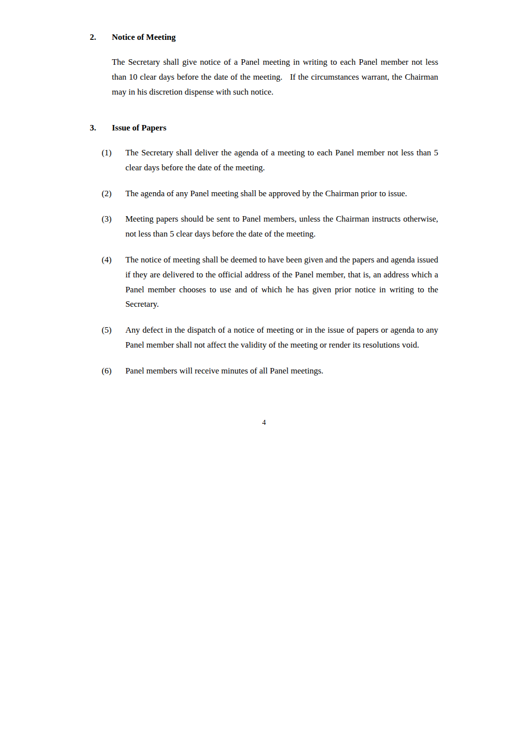2. Notice of Meeting
The Secretary shall give notice of a Panel meeting in writing to each Panel member not less than 10 clear days before the date of the meeting. If the circumstances warrant, the Chairman may in his discretion dispense with such notice.
3. Issue of Papers
(1) The Secretary shall deliver the agenda of a meeting to each Panel member not less than 5 clear days before the date of the meeting.
(2) The agenda of any Panel meeting shall be approved by the Chairman prior to issue.
(3) Meeting papers should be sent to Panel members, unless the Chairman instructs otherwise, not less than 5 clear days before the date of the meeting.
(4) The notice of meeting shall be deemed to have been given and the papers and agenda issued if they are delivered to the official address of the Panel member, that is, an address which a Panel member chooses to use and of which he has given prior notice in writing to the Secretary.
(5) Any defect in the dispatch of a notice of meeting or in the issue of papers or agenda to any Panel member shall not affect the validity of the meeting or render its resolutions void.
(6) Panel members will receive minutes of all Panel meetings.
4